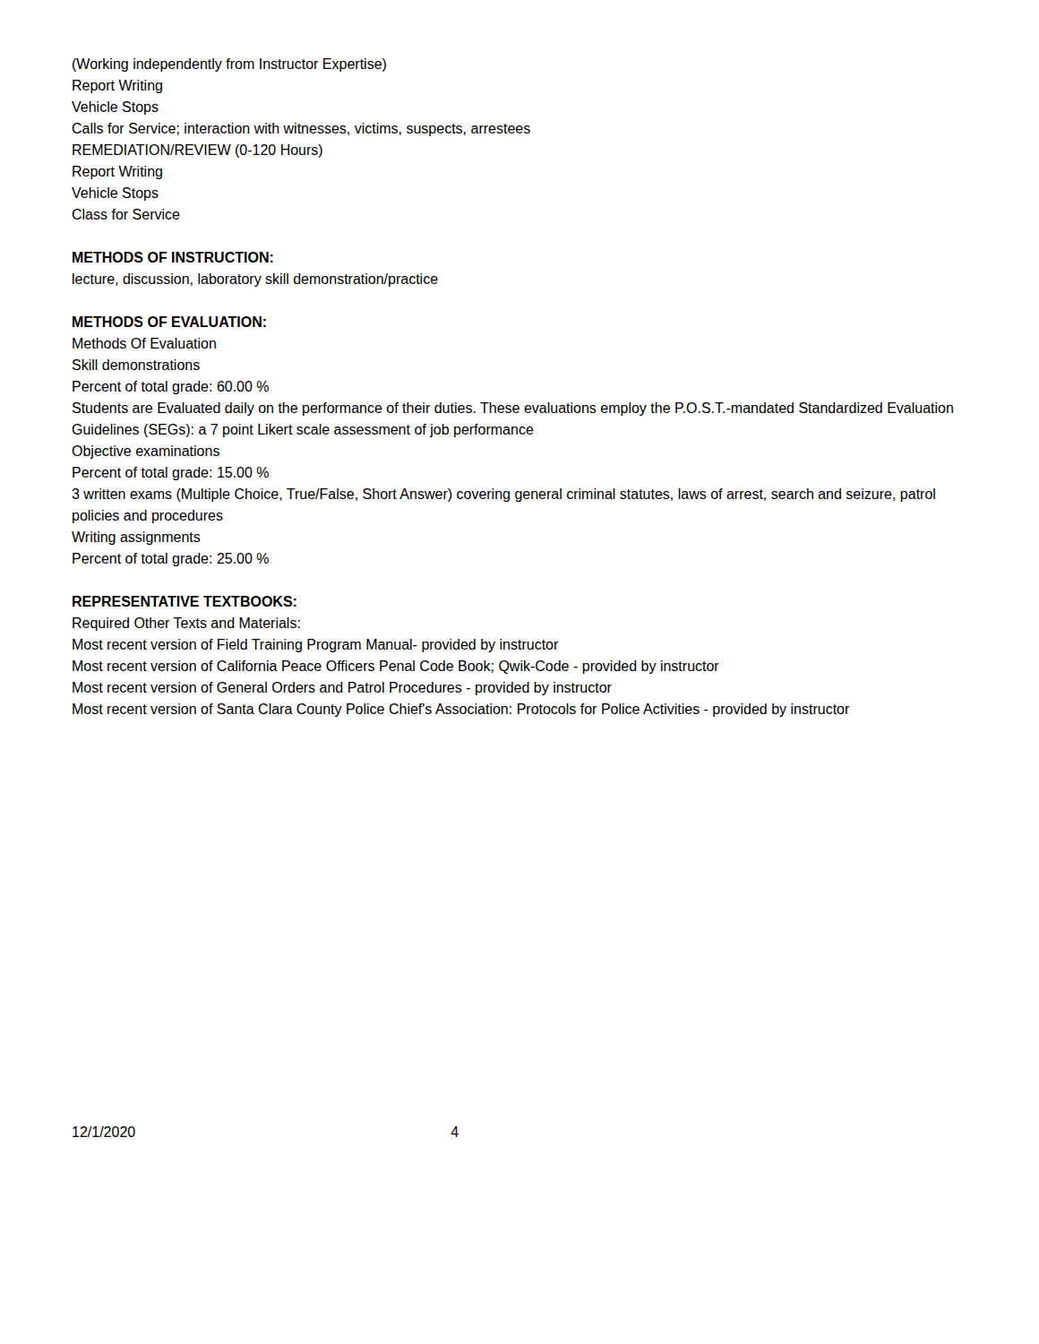(Working independently from Instructor Expertise)
Report Writing
Vehicle Stops
Calls for Service; interaction with witnesses, victims, suspects, arrestees
REMEDIATION/REVIEW (0-120 Hours)
Report Writing
Vehicle Stops
Class for Service
METHODS OF INSTRUCTION:
lecture, discussion, laboratory skill demonstration/practice
METHODS OF EVALUATION:
Methods Of Evaluation
Skill demonstrations
Percent of total grade: 60.00 %
Students are Evaluated daily on the performance of their duties. These evaluations employ the P.O.S.T.-mandated Standardized Evaluation Guidelines (SEGs): a 7 point Likert scale assessment of job performance
Objective examinations
Percent of total grade: 15.00 %
3 written exams (Multiple Choice, True/False, Short Answer) covering general criminal statutes, laws of arrest, search and seizure, patrol policies and procedures
Writing assignments
Percent of total grade: 25.00 %
REPRESENTATIVE TEXTBOOKS:
Required Other Texts and Materials:
Most recent version of Field Training Program Manual- provided by instructor
Most recent version of California Peace Officers Penal Code Book; Qwik-Code - provided by instructor
Most recent version of General Orders and Patrol Procedures - provided by instructor
Most recent version of Santa Clara County Police Chief's Association: Protocols for Police Activities - provided by instructor
12/1/2020 4